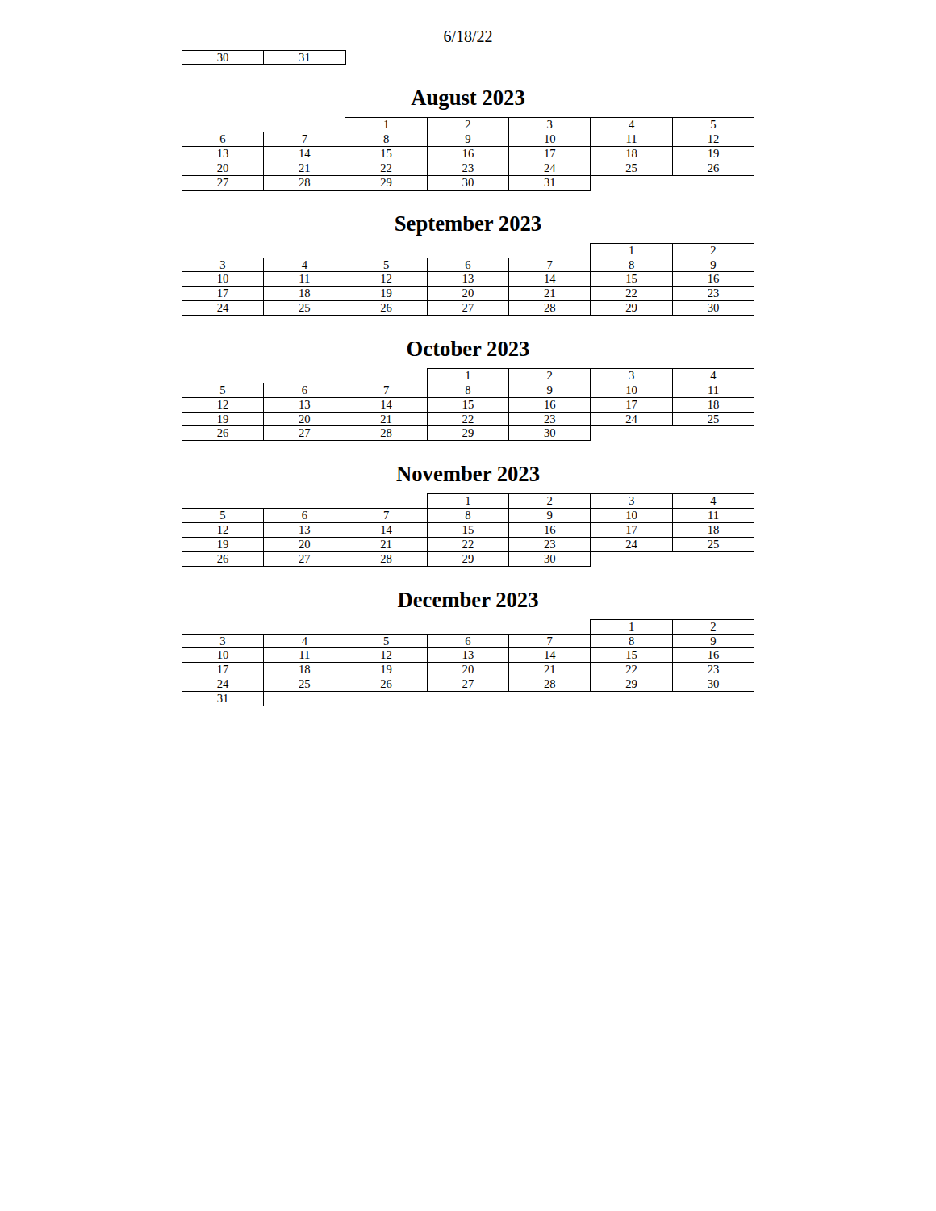6/18/22
| 30 | 31 | | | | | |
August 2023
| | | 1 | 2 | 3 | 4 | 5 |
| 6 | 7 | 8 | 9 | 10 | 11 | 12 |
| 13 | 14 | 15 | 16 | 17 | 18 | 19 |
| 20 | 21 | 22 | 23 | 24 | 25 | 26 |
| 27 | 28 | 29 | 30 | 31 | | |
September 2023
| | | | | | 1 | 2 |
| 3 | 4 | 5 | 6 | 7 | 8 | 9 |
| 10 | 11 | 12 | 13 | 14 | 15 | 16 |
| 17 | 18 | 19 | 20 | 21 | 22 | 23 |
| 24 | 25 | 26 | 27 | 28 | 29 | 30 |
October 2023
| | | | 1 | 2 | 3 | 4 |
| 5 | 6 | 7 | 8 | 9 | 10 | 11 |
| 12 | 13 | 14 | 15 | 16 | 17 | 18 |
| 19 | 20 | 21 | 22 | 23 | 24 | 25 |
| 26 | 27 | 28 | 29 | 30 | | |
November 2023
| | | | 1 | 2 | 3 | 4 |
| 5 | 6 | 7 | 8 | 9 | 10 | 11 |
| 12 | 13 | 14 | 15 | 16 | 17 | 18 |
| 19 | 20 | 21 | 22 | 23 | 24 | 25 |
| 26 | 27 | 28 | 29 | 30 | | |
December 2023
| | | | | | 1 | 2 |
| 3 | 4 | 5 | 6 | 7 | 8 | 9 |
| 10 | 11 | 12 | 13 | 14 | 15 | 16 |
| 17 | 18 | 19 | 20 | 21 | 22 | 23 |
| 24 | 25 | 26 | 27 | 28 | 29 | 30 |
| 31 | | | | | | |